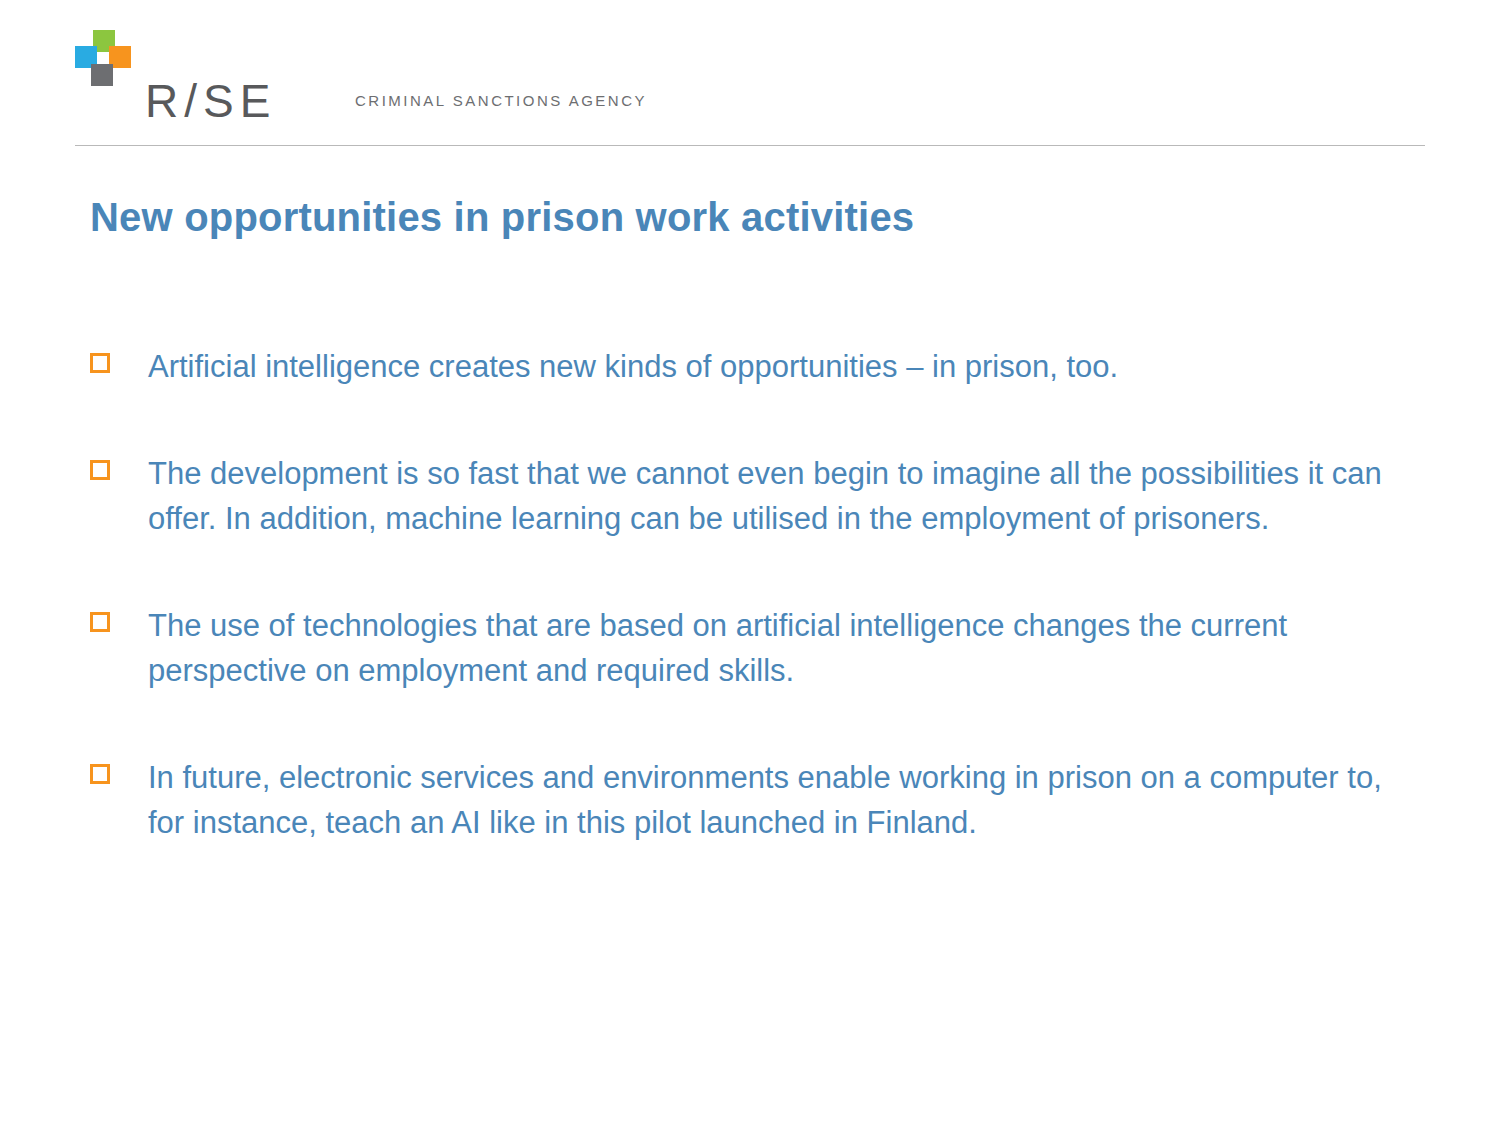R/SE
CRIMINAL SANCTIONS AGENCY
New opportunities in prison work activities
Artificial intelligence creates new kinds of opportunities – in prison, too.
The development is so fast that we cannot even begin to imagine all the possibilities it can offer. In addition, machine learning can be utilised in the employment of prisoners.
The use of technologies that are based on artificial intelligence changes the current perspective on employment and required skills.
In future, electronic services and environments enable working in prison on a computer to, for instance, teach an AI like in this pilot launched in Finland.